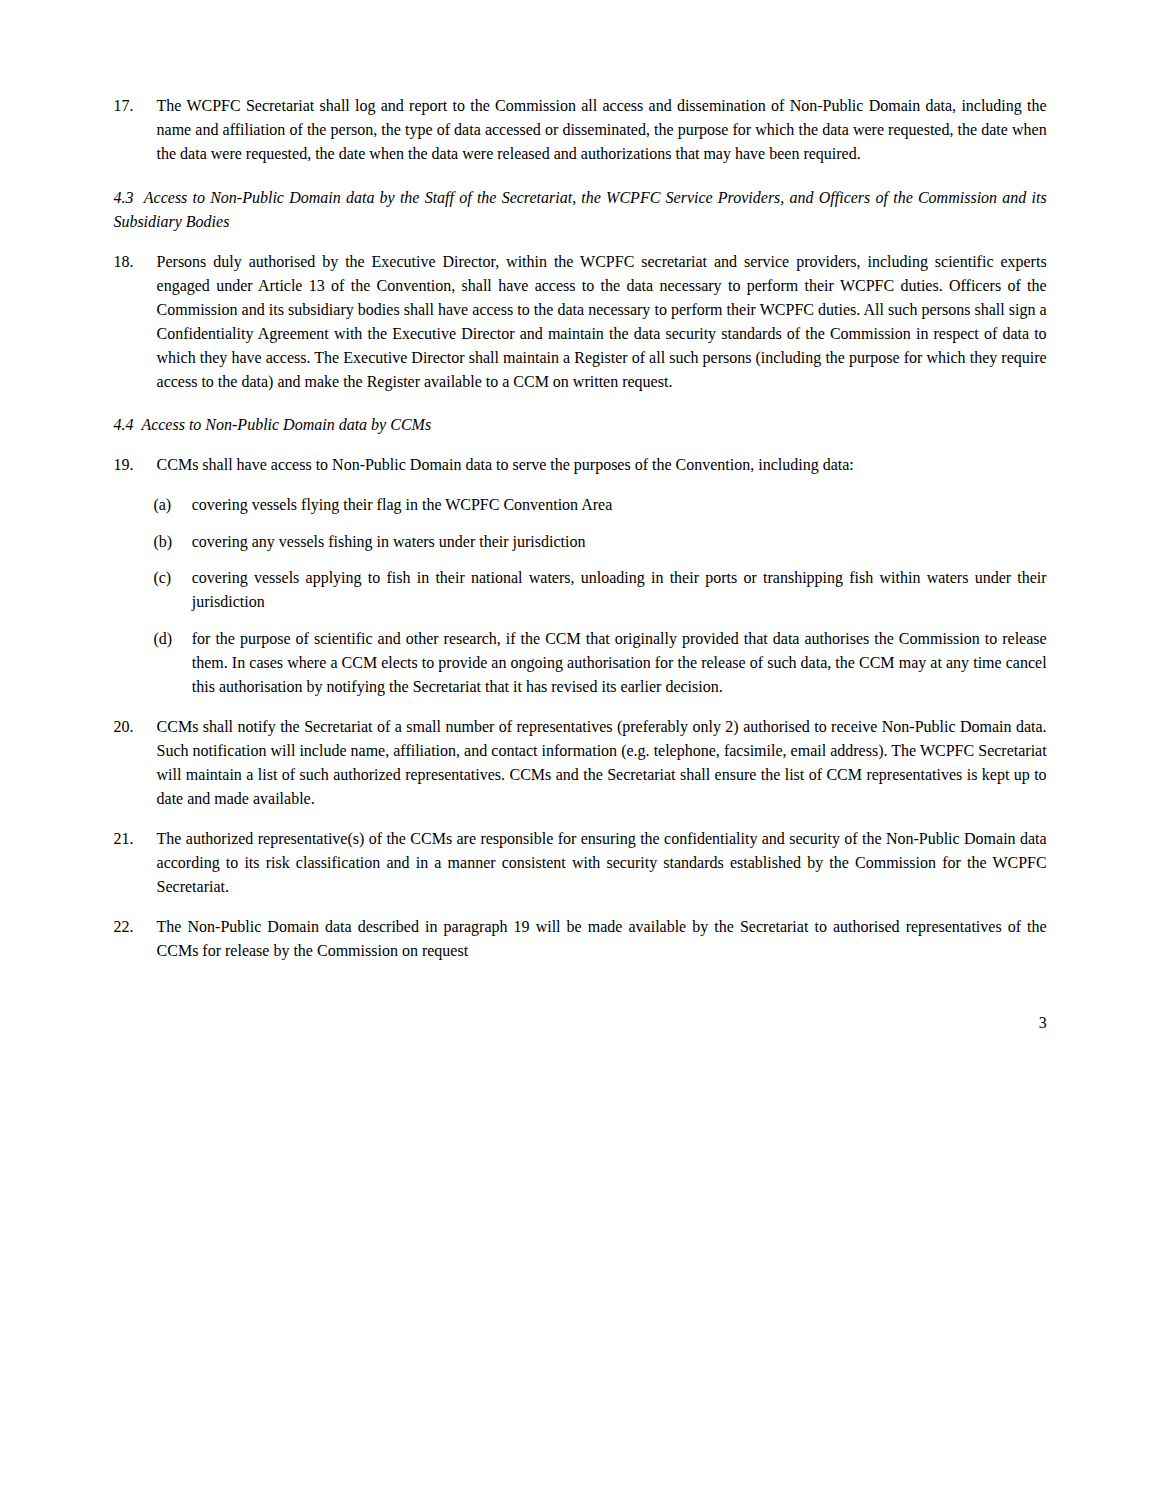17. The WCPFC Secretariat shall log and report to the Commission all access and dissemination of Non-Public Domain data, including the name and affiliation of the person, the type of data accessed or disseminated, the purpose for which the data were requested, the date when the data were requested, the date when the data were released and authorizations that may have been required.
4.3 Access to Non-Public Domain data by the Staff of the Secretariat, the WCPFC Service Providers, and Officers of the Commission and its Subsidiary Bodies
18. Persons duly authorised by the Executive Director, within the WCPFC secretariat and service providers, including scientific experts engaged under Article 13 of the Convention, shall have access to the data necessary to perform their WCPFC duties. Officers of the Commission and its subsidiary bodies shall have access to the data necessary to perform their WCPFC duties. All such persons shall sign a Confidentiality Agreement with the Executive Director and maintain the data security standards of the Commission in respect of data to which they have access. The Executive Director shall maintain a Register of all such persons (including the purpose for which they require access to the data) and make the Register available to a CCM on written request.
4.4 Access to Non-Public Domain data by CCMs
19. CCMs shall have access to Non-Public Domain data to serve the purposes of the Convention, including data:
(a) covering vessels flying their flag in the WCPFC Convention Area
(b) covering any vessels fishing in waters under their jurisdiction
(c) covering vessels applying to fish in their national waters, unloading in their ports or transhipping fish within waters under their jurisdiction
(d) for the purpose of scientific and other research, if the CCM that originally provided that data authorises the Commission to release them. In cases where a CCM elects to provide an ongoing authorisation for the release of such data, the CCM may at any time cancel this authorisation by notifying the Secretariat that it has revised its earlier decision.
20. CCMs shall notify the Secretariat of a small number of representatives (preferably only 2) authorised to receive Non-Public Domain data. Such notification will include name, affiliation, and contact information (e.g. telephone, facsimile, email address). The WCPFC Secretariat will maintain a list of such authorized representatives. CCMs and the Secretariat shall ensure the list of CCM representatives is kept up to date and made available.
21. The authorized representative(s) of the CCMs are responsible for ensuring the confidentiality and security of the Non-Public Domain data according to its risk classification and in a manner consistent with security standards established by the Commission for the WCPFC Secretariat.
22. The Non-Public Domain data described in paragraph 19 will be made available by the Secretariat to authorised representatives of the CCMs for release by the Commission on request
3